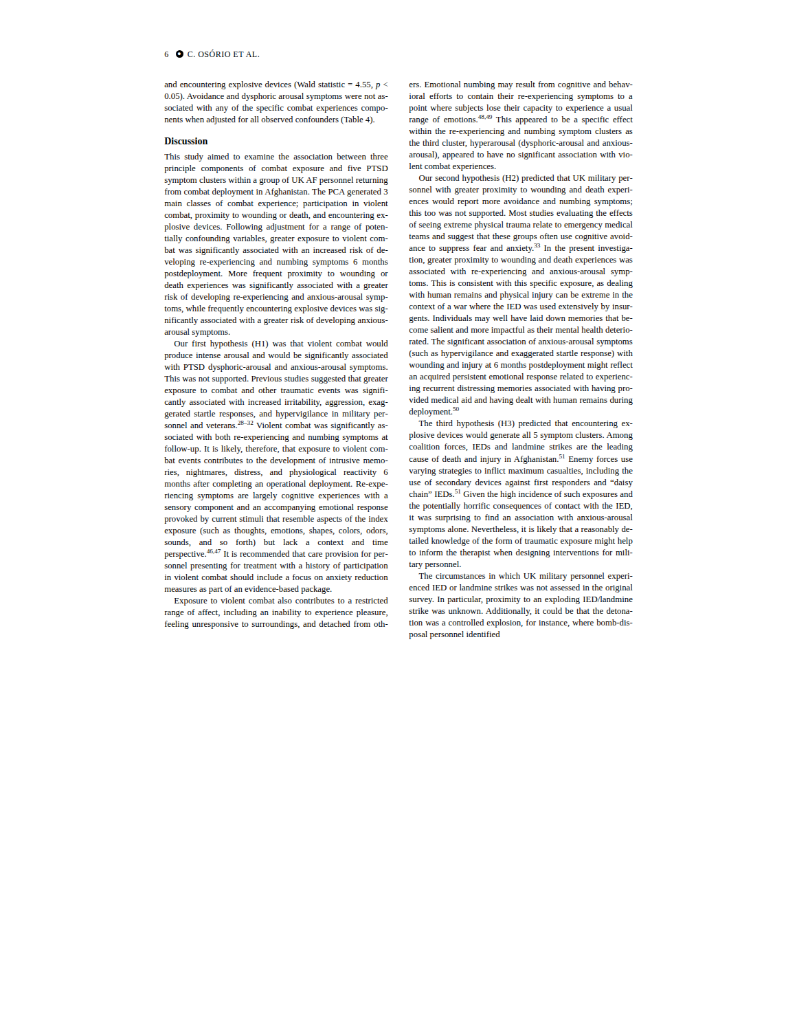6 ● C. OSÓRIO ET AL.
and encountering explosive devices (Wald statistic = 4.55, p < 0.05). Avoidance and dysphoric arousal symptoms were not associated with any of the specific combat experiences components when adjusted for all observed confounders (Table 4).
Discussion
This study aimed to examine the association between three principle components of combat exposure and five PTSD symptom clusters within a group of UK AF personnel returning from combat deployment in Afghanistan. The PCA generated 3 main classes of combat experience; participation in violent combat, proximity to wounding or death, and encountering explosive devices. Following adjustment for a range of potentially confounding variables, greater exposure to violent combat was significantly associated with an increased risk of developing re-experiencing and numbing symptoms 6 months postdeployment. More frequent proximity to wounding or death experiences was significantly associated with a greater risk of developing re-experiencing and anxious-arousal symptoms, while frequently encountering explosive devices was significantly associated with a greater risk of developing anxious-arousal symptoms.
Our first hypothesis (H1) was that violent combat would produce intense arousal and would be significantly associated with PTSD dysphoric-arousal and anxious-arousal symptoms. This was not supported. Previous studies suggested that greater exposure to combat and other traumatic events was significantly associated with increased irritability, aggression, exaggerated startle responses, and hypervigilance in military personnel and veterans.28–32 Violent combat was significantly associated with both re-experiencing and numbing symptoms at follow-up. It is likely, therefore, that exposure to violent combat events contributes to the development of intrusive memories, nightmares, distress, and physiological reactivity 6 months after completing an operational deployment. Re-experiencing symptoms are largely cognitive experiences with a sensory component and an accompanying emotional response provoked by current stimuli that resemble aspects of the index exposure (such as thoughts, emotions, shapes, colors, odors, sounds, and so forth) but lack a context and time perspective.46,47 It is recommended that care provision for personnel presenting for treatment with a history of participation in violent combat should include a focus on anxiety reduction measures as part of an evidence-based package.
Exposure to violent combat also contributes to a restricted range of affect, including an inability to experience pleasure, feeling unresponsive to surroundings, and detached from others. Emotional numbing may result from cognitive and behavioral efforts to contain their re-experiencing symptoms to a point where subjects lose their capacity to experience a usual range of emotions.48,49 This appeared to be a specific effect within the re-experiencing and numbing symptom clusters as the third cluster, hyperarousal (dysphoric-arousal and anxious-arousal), appeared to have no significant association with violent combat experiences.
Our second hypothesis (H2) predicted that UK military personnel with greater proximity to wounding and death experiences would report more avoidance and numbing symptoms; this too was not supported. Most studies evaluating the effects of seeing extreme physical trauma relate to emergency medical teams and suggest that these groups often use cognitive avoidance to suppress fear and anxiety.33 In the present investigation, greater proximity to wounding and death experiences was associated with re-experiencing and anxious-arousal symptoms. This is consistent with this specific exposure, as dealing with human remains and physical injury can be extreme in the context of a war where the IED was used extensively by insurgents. Individuals may well have laid down memories that become salient and more impactful as their mental health deteriorated. The significant association of anxious-arousal symptoms (such as hypervigilance and exaggerated startle response) with wounding and injury at 6 months postdeployment might reflect an acquired persistent emotional response related to experiencing recurrent distressing memories associated with having provided medical aid and having dealt with human remains during deployment.50
The third hypothesis (H3) predicted that encountering explosive devices would generate all 5 symptom clusters. Among coalition forces, IEDs and landmine strikes are the leading cause of death and injury in Afghanistan.51 Enemy forces use varying strategies to inflict maximum casualties, including the use of secondary devices against first responders and “daisy chain” IEDs.51 Given the high incidence of such exposures and the potentially horrific consequences of contact with the IED, it was surprising to find an association with anxious-arousal symptoms alone. Nevertheless, it is likely that a reasonably detailed knowledge of the form of traumatic exposure might help to inform the therapist when designing interventions for military personnel.
The circumstances in which UK military personnel experienced IED or landmine strikes was not assessed in the original survey. In particular, proximity to an exploding IED/landmine strike was unknown. Additionally, it could be that the detonation was a controlled explosion, for instance, where bomb-disposal personnel identified